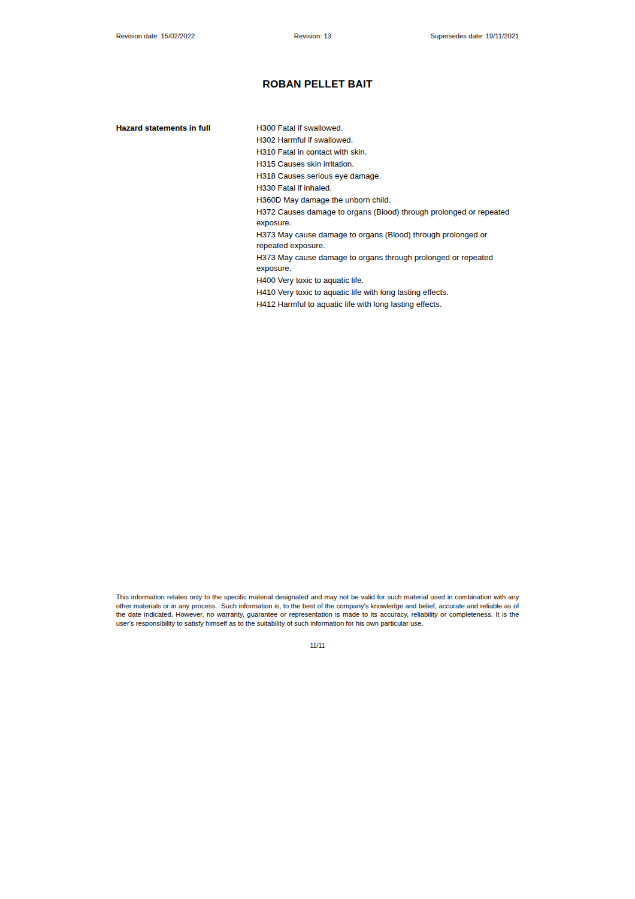Revision date: 15/02/2022
Revision: 13
Supersedes date: 19/11/2021
ROBAN PELLET BAIT
Hazard statements in full
H300 Fatal if swallowed.
H302 Harmful if swallowed.
H310 Fatal in contact with skin.
H315 Causes skin irritation.
H318 Causes serious eye damage.
H330 Fatal if inhaled.
H360D May damage the unborn child.
H372 Causes damage to organs (Blood) through prolonged or repeated exposure.
H373 May cause damage to organs (Blood) through prolonged or repeated exposure.
H373 May cause damage to organs through prolonged or repeated exposure.
H400 Very toxic to aquatic life.
H410 Very toxic to aquatic life with long lasting effects.
H412 Harmful to aquatic life with long lasting effects.
This information relates only to the specific material designated and may not be valid for such material used in combination with any other materials or in any process. Such information is, to the best of the company's knowledge and belief, accurate and reliable as of the date indicated. However, no warranty, guarantee or representation is made to its accuracy, reliability or completeness. It is the user's responsibility to satisfy himself as to the suitability of such information for his own particular use.
11/11